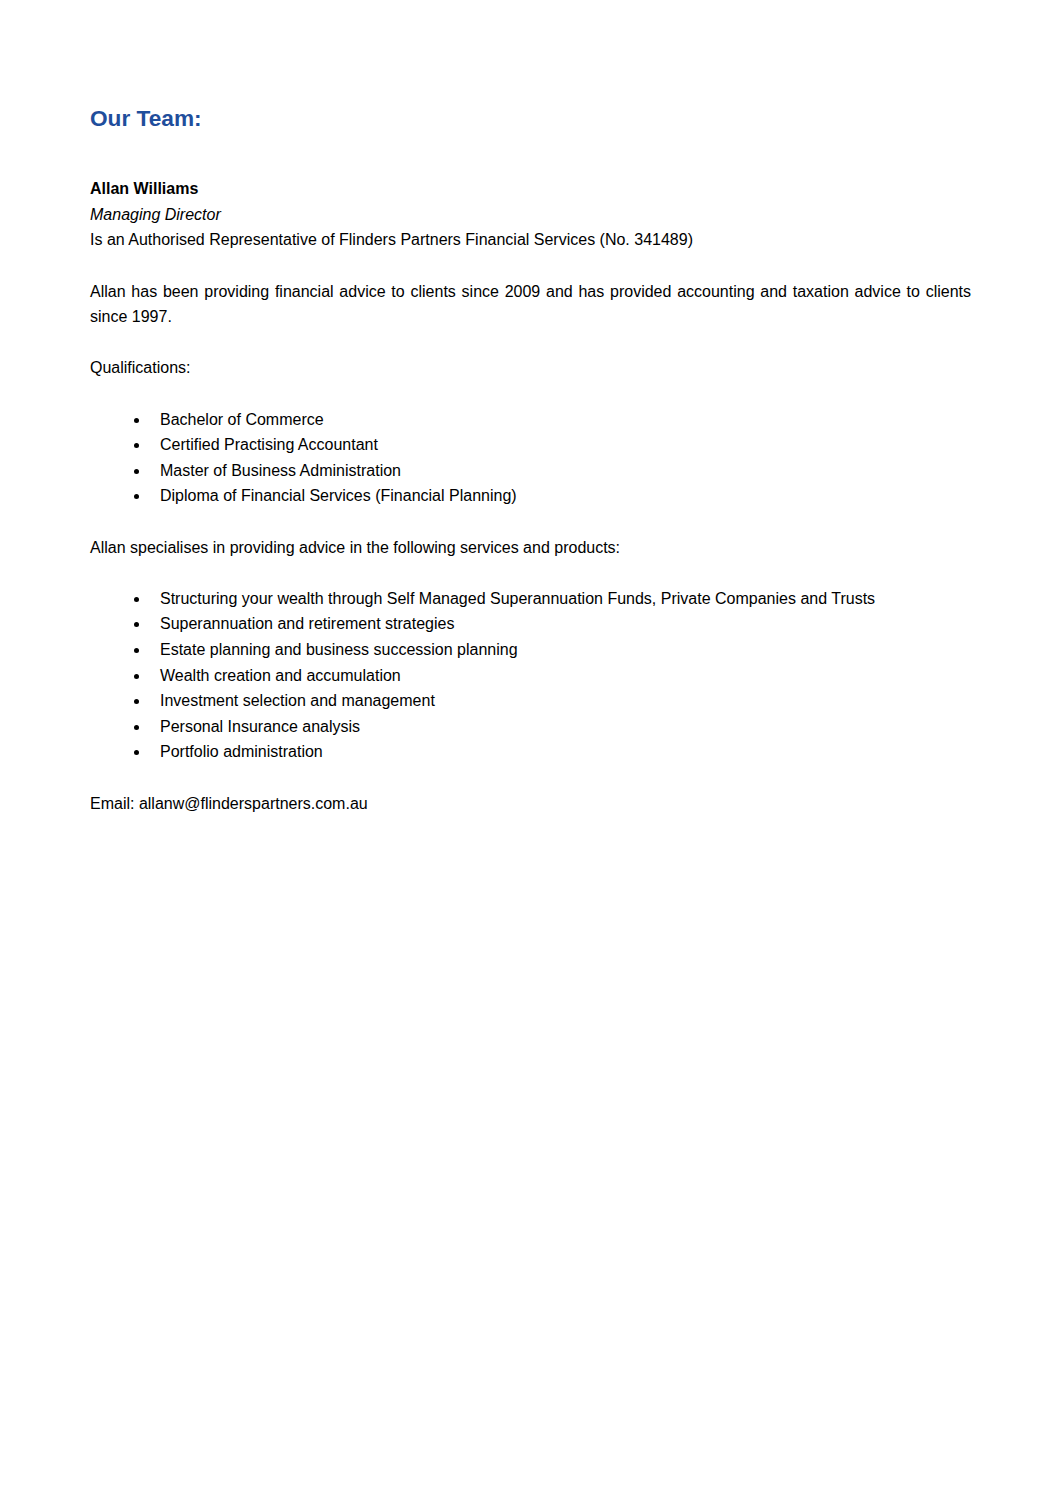Our Team:
Allan Williams
Managing Director
Is an Authorised Representative of Flinders Partners Financial Services (No. 341489)
Allan has been providing financial advice to clients since 2009 and has provided accounting and taxation advice to clients since 1997.
Qualifications:
Bachelor of Commerce
Certified Practising Accountant
Master of Business Administration
Diploma of Financial Services (Financial Planning)
Allan specialises in providing advice in the following services and products:
Structuring your wealth through Self Managed Superannuation Funds, Private Companies and Trusts
Superannuation and retirement strategies
Estate planning and business succession planning
Wealth creation and accumulation
Investment selection and management
Personal Insurance analysis
Portfolio administration
Email: allanw@flinderspartners.com.au